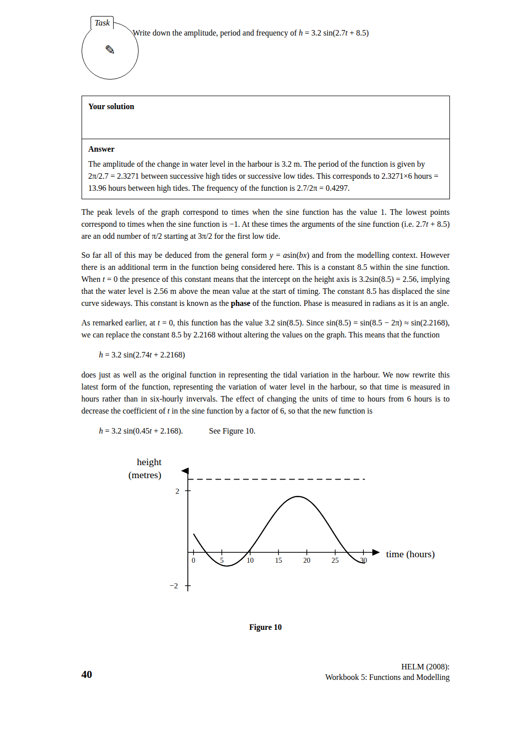Task
✎
Write down the amplitude, period and frequency of h = 3.2 sin(2.7t + 8.5)
Your solution
Answer
The amplitude of the change in water level in the harbour is 3.2 m. The period of the function is given by 2π/2.7 = 2.3271 between successive high tides or successive low tides. This corresponds to 2.3271×6 hours = 13.96 hours between high tides. The frequency of the function is 2.7/2π = 0.4297.
The peak levels of the graph correspond to times when the sine function has the value 1. The lowest points correspond to times when the sine function is −1. At these times the arguments of the sine function (i.e. 2.7t + 8.5) are an odd number of π/2 starting at 3π/2 for the first low tide.
So far all of this may be deduced from the general form y = asin(bx) and from the modelling context. However there is an additional term in the function being considered here. This is a constant 8.5 within the sine function. When t = 0 the presence of this constant means that the intercept on the height axis is 3.2sin(8.5) = 2.56, implying that the water level is 2.56 m above the mean value at the start of timing. The constant 8.5 has displaced the sine curve sideways. This constant is known as the phase of the function. Phase is measured in radians as it is an angle.
As remarked earlier, at t = 0, this function has the value 3.2 sin(8.5). Since sin(8.5) = sin(8.5 − 2π) ≈ sin(2.2168), we can replace the constant 8.5 by 2.2168 without altering the values on the graph. This means that the function
h = 3.2 sin(2.74t + 2.2168)
does just as well as the original function in representing the tidal variation in the harbour. We now rewrite this latest form of the function, representing the variation of water level in the harbour, so that time is measured in hours rather than in six-hourly invervals. The effect of changing the units of time to hours from 6 hours is to decrease the coefficient of t in the sine function by a factor of 6, so that the new function is
h = 3.2 sin(0.45t + 2.168). See Figure 10.
height (metres) time (hours) 2 −2 0 5 10 15 20 25 30
Figure 10
40
HELM (2008):
Workbook 5: Functions and Modelling